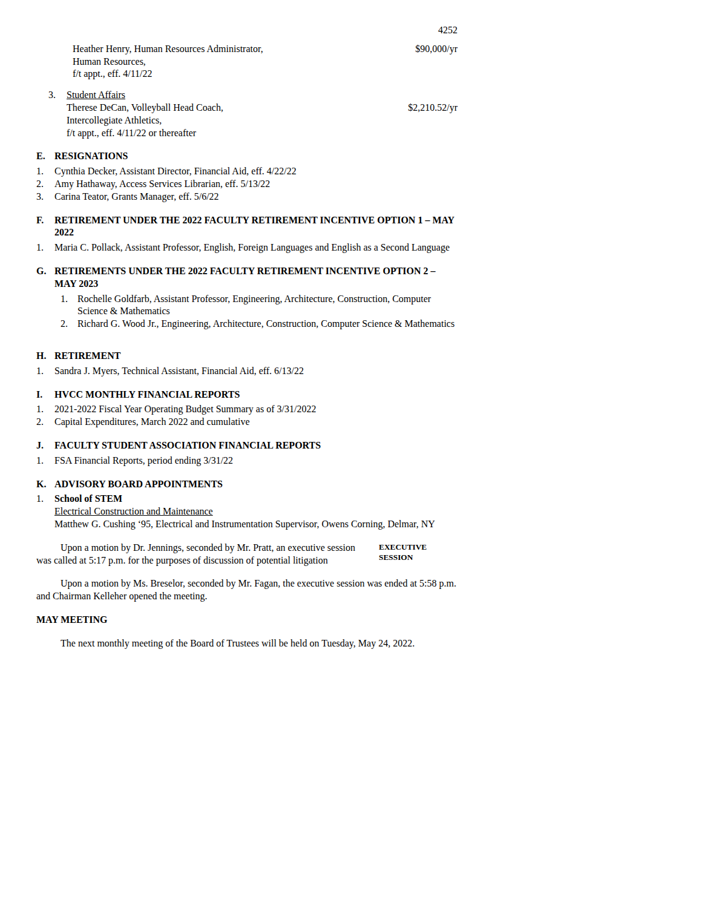4252
Heather Henry, Human Resources Administrator,
Human Resources,
f/t appt., eff. 4/11/22
$90,000/yr
3.
Student Affairs
Therese DeCan, Volleyball Head Coach,
Intercollegiate Athletics,
f/t appt., eff. 4/11/22 or thereafter
$2,210.52/yr
E.
Resignations
1. Cynthia Decker, Assistant Director, Financial Aid, eff. 4/22/22
2. Amy Hathaway, Access Services Librarian, eff. 5/13/22
3. Carina Teator, Grants Manager, eff. 5/6/22
F.
Retirement under the 2022 Faculty Retirement Incentive Option 1 – May 2022
1. Maria C. Pollack, Assistant Professor, English, Foreign Languages and English as a Second Language
G.
Retirements under the 2022 Faculty Retirement Incentive Option 2 – May 2023
1. Rochelle Goldfarb, Assistant Professor, Engineering, Architecture, Construction, Computer Science & Mathematics
2. Richard G. Wood Jr., Engineering, Architecture, Construction, Computer Science & Mathematics
H.
Retirement
1. Sandra J. Myers, Technical Assistant, Financial Aid, eff. 6/13/22
I.
HVCC Monthly Financial Reports
1. 2021-2022 Fiscal Year Operating Budget Summary as of 3/31/2022
2. Capital Expenditures, March 2022 and cumulative
J.
Faculty Student Association Financial Reports
1. FSA Financial Reports, period ending 3/31/22
K.
Advisory Board Appointments
1. School of STEM
Electrical Construction and Maintenance
Matthew G. Cushing ‘95, Electrical and Instrumentation Supervisor, Owens Corning, Delmar, NY
Upon a motion by Dr. Jennings, seconded by Mr. Pratt, an executive session was called at 5:17 p.m. for the purposes of discussion of potential litigation
EXECUTIVE
SESSION
Upon a motion by Ms. Breselor, seconded by Mr. Fagan, the executive session was ended at 5:58 p.m. and Chairman Kelleher opened the meeting.
May Meeting
The next monthly meeting of the Board of Trustees will be held on Tuesday, May 24, 2022.